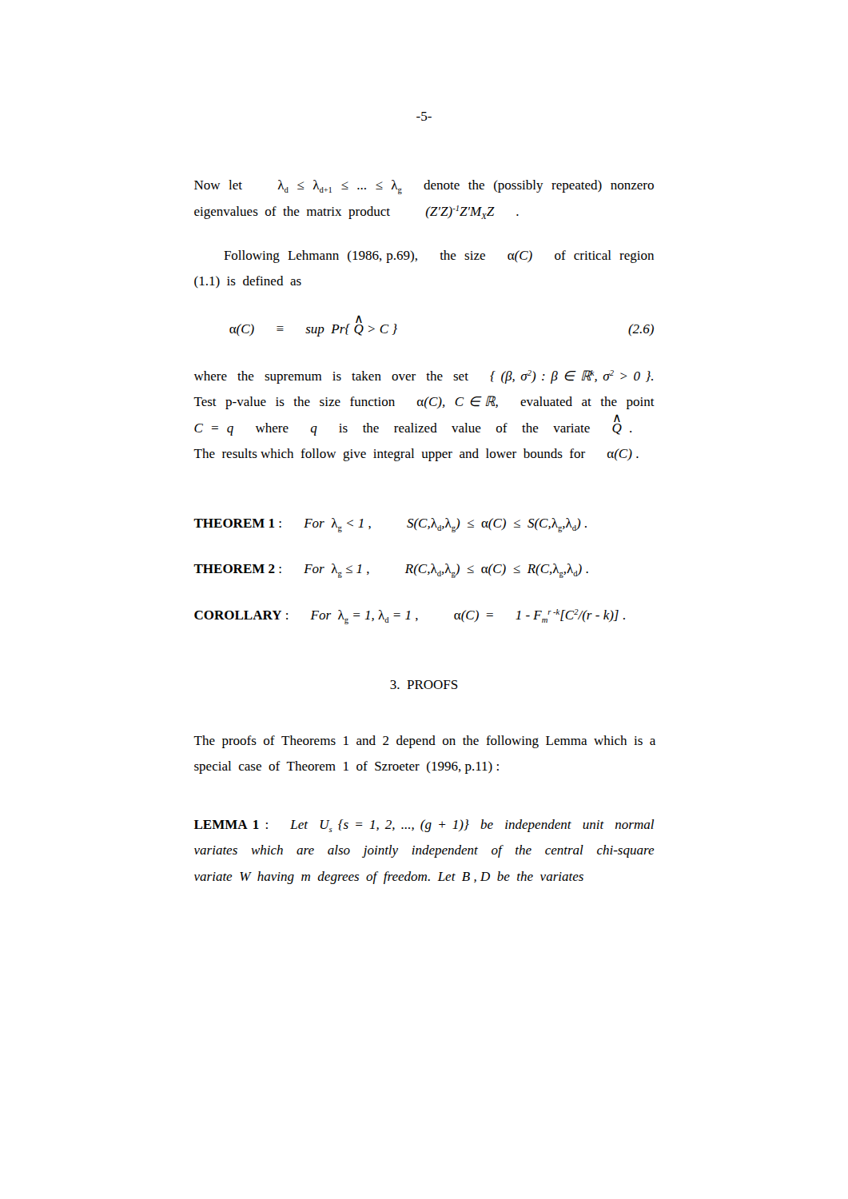-5-
Now let λd ≤ λd+1 ≤ ... ≤ λg denote the (possibly repeated) nonzero eigenvalues of the matrix product (Z′Z)-1Z′MXZ .
Following Lehmann (1986, p.69), the size α(C) of critical region (1.1) is defined as
α(C) ≡ sup Pr{ ∧Q > C } (2.6)
where the supremum is taken over the set { (β, σ2) : β ∈ ℝk, σ2 > 0 }. Test p-value is the size function α(C), C ∈ ℝ, evaluated at the point C = q where q is the realized value of the variate ∧Q . The results which follow give integral upper and lower bounds for α(C) .
THEOREM 1 : For λg < 1 , S(C, λd, λg) ≤ α(C) ≤ S(C, λg, λd) .
THEOREM 2 : For λg ≤ 1 , R(C, λd, λg) ≤ α(C) ≤ R(C, λg, λd) .
COROLLARY : For λg = 1, λd = 1 , α(C) = 1 - Fmr -k[C2/(r - k)] .
3. PROOFS
The proofs of Theorems 1 and 2 depend on the following Lemma which is a special case of Theorem 1 of Szroeter (1996, p.11) :
LEMMA 1 : Let Us {s = 1, 2, ..., (g + 1)} be independent unit normal variates which are also jointly independent of the central chi-square variate W having m degrees of freedom. Let B , D be the variates